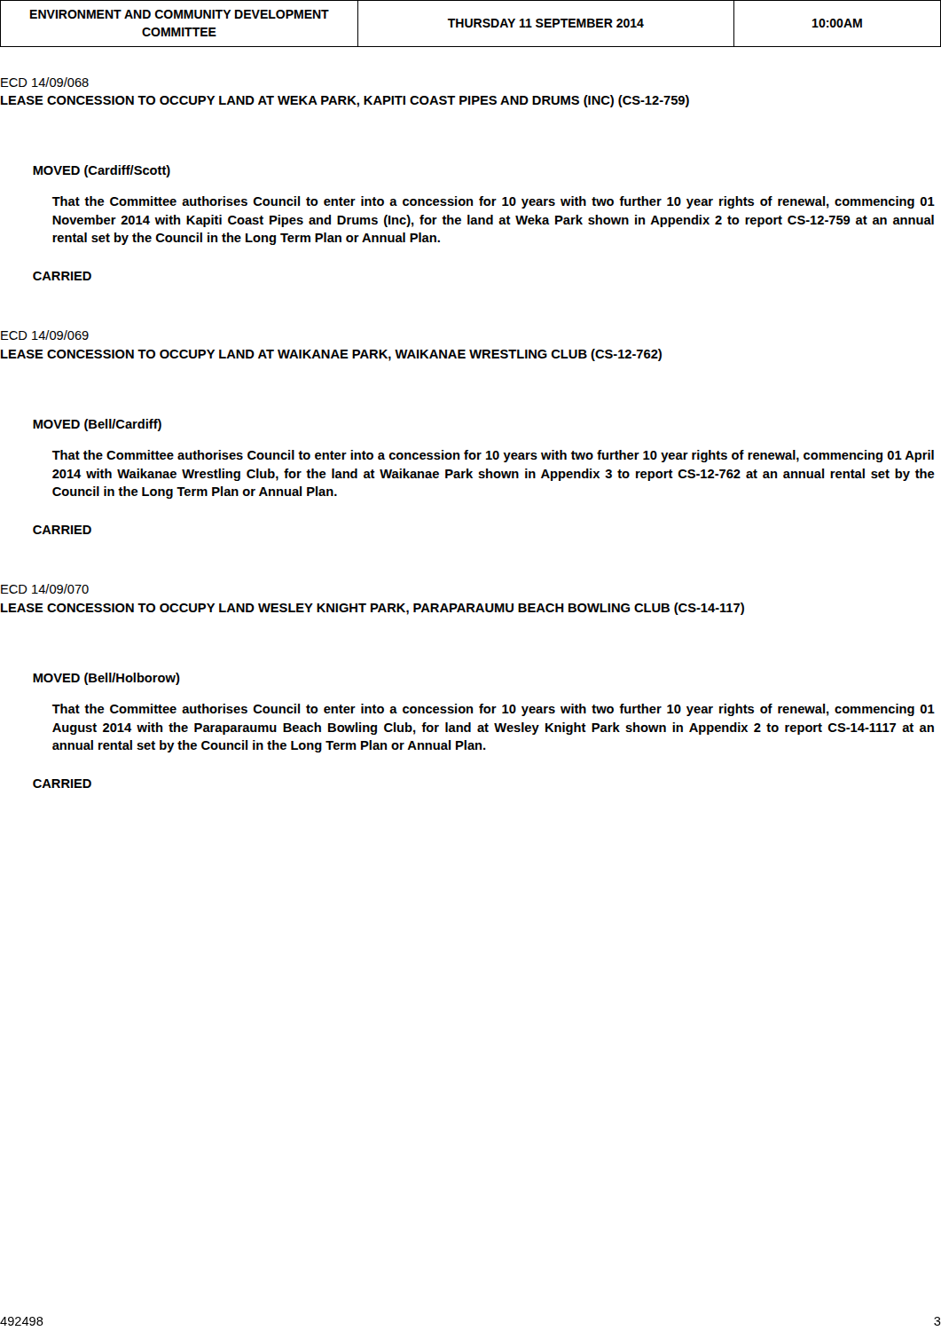| ENVIRONMENT AND COMMUNITY DEVELOPMENT COMMITTEE | THURSDAY 11 SEPTEMBER 2014 | 10:00AM |
ECD 14/09/068
LEASE CONCESSION TO OCCUPY LAND AT WEKA PARK, KAPITI COAST PIPES AND DRUMS (INC) (CS-12-759)
MOVED (Cardiff/Scott)
That the Committee authorises Council to enter into a concession for 10 years with two further 10 year rights of renewal, commencing 01 November 2014 with Kapiti Coast Pipes and Drums (Inc), for the land at Weka Park shown in Appendix 2 to report CS-12-759 at an annual rental set by the Council in the Long Term Plan or Annual Plan.
CARRIED
ECD 14/09/069
LEASE CONCESSION TO OCCUPY LAND AT WAIKANAE PARK, WAIKANAE WRESTLING CLUB (CS-12-762)
MOVED (Bell/Cardiff)
That the Committee authorises Council to enter into a concession for 10 years with two further 10 year rights of renewal, commencing 01 April 2014 with Waikanae Wrestling Club, for the land at Waikanae Park shown in Appendix 3 to report CS-12-762 at an annual rental set by the Council in the Long Term Plan or Annual Plan.
CARRIED
ECD 14/09/070
LEASE CONCESSION TO OCCUPY LAND WESLEY KNIGHT PARK, PARAPARAUMU BEACH BOWLING CLUB (CS-14-117)
MOVED (Bell/Holborow)
That the Committee authorises Council to enter into a concession for 10 years with two further 10 year rights of renewal, commencing 01 August 2014 with the Paraparaumu Beach Bowling Club, for land at Wesley Knight Park shown in Appendix 2 to report CS-14-1117 at an annual rental set by the Council in the Long Term Plan or Annual Plan.
CARRIED
492498 3